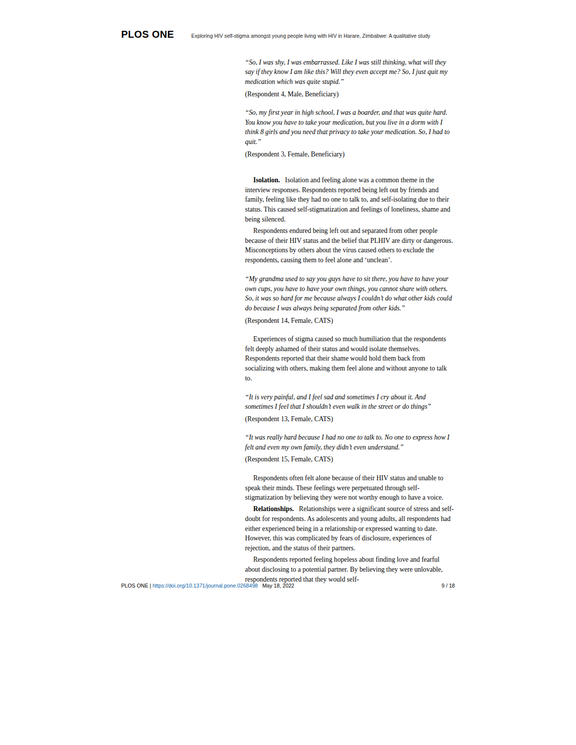PLOS ONE
Exploring HIV self-stigma amongst young people living with HIV in Harare, Zimbabwe: A qualitative study
“So, I was shy, I was embarrassed. Like I was still thinking, what will they say if they know I am like this? Will they even accept me? So, I just quit my medication which was quite stupid.”
(Respondent 4, Male, Beneficiary)
“So, my first year in high school, I was a boarder, and that was quite hard. You know you have to take your medication, but you live in a dorm with I think 8 girls and you need that privacy to take your medication. So, I had to quit.”
(Respondent 3, Female, Beneficiary)
Isolation. Isolation and feeling alone was a common theme in the interview responses. Respondents reported being left out by friends and family, feeling like they had no one to talk to, and self-isolating due to their status. This caused self-stigmatization and feelings of loneliness, shame and being silenced.
Respondents endured being left out and separated from other people because of their HIV status and the belief that PLHIV are dirty or dangerous. Misconceptions by others about the virus caused others to exclude the respondents, causing them to feel alone and ‘unclean’.
“My grandma used to say you guys have to sit there, you have to have your own cups, you have to have your own things, you cannot share with others. So, it was so hard for me because always I couldn’t do what other kids could do because I was always being separated from other kids.”
(Respondent 14, Female, CATS)
Experiences of stigma caused so much humiliation that the respondents felt deeply ashamed of their status and would isolate themselves. Respondents reported that their shame would hold them back from socializing with others, making them feel alone and without anyone to talk to.
“It is very painful, and I feel sad and sometimes I cry about it. And sometimes I feel that I shouldn’t even walk in the street or do things”
(Respondent 13, Female, CATS)
“It was really hard because I had no one to talk to. No one to express how I felt and even my own family, they didn’t even understand.”
(Respondent 15, Female, CATS)
Respondents often felt alone because of their HIV status and unable to speak their minds. These feelings were perpetuated through self-stigmatization by believing they were not worthy enough to have a voice.
Relationships. Relationships were a significant source of stress and self-doubt for respondents. As adolescents and young adults, all respondents had either experienced being in a relationship or expressed wanting to date. However, this was complicated by fears of disclosure, experiences of rejection, and the status of their partners.
Respondents reported feeling hopeless about finding love and fearful about disclosing to a potential partner. By believing they were unlovable, respondents reported that they would self-
PLOS ONE | https://doi.org/10.1371/journal.pone.0268498 May 18, 2022
9 / 18